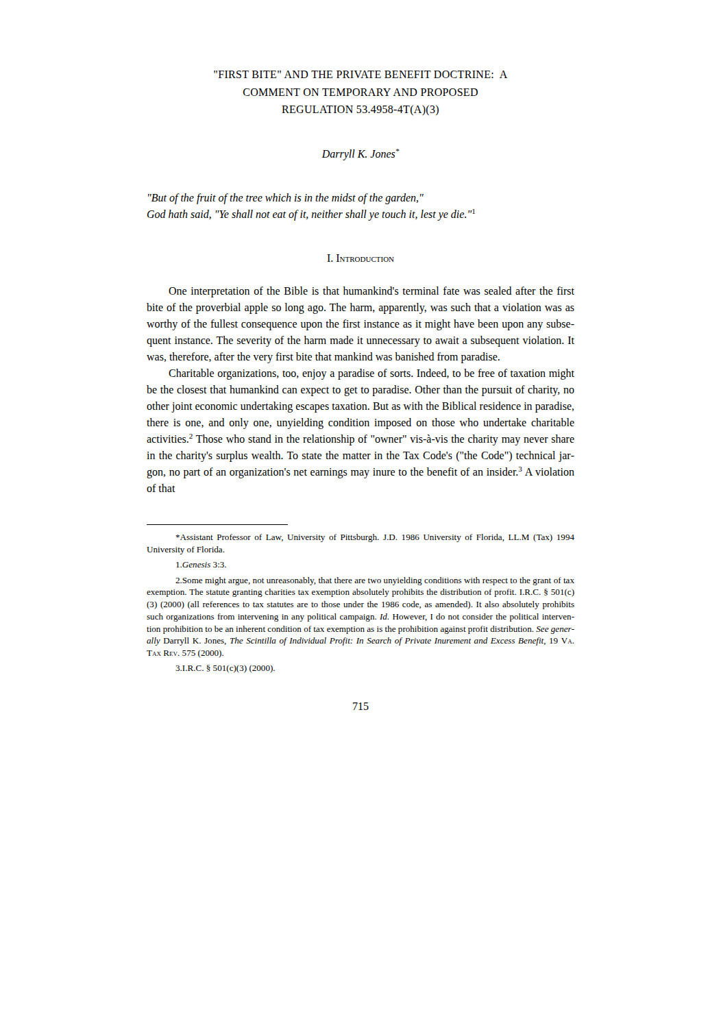"First Bite" and the Private Benefit Doctrine: A
Comment on Temporary and Proposed
Regulation 53.4958-4T(a)(3)
Darryll K. Jones*
"But of the fruit of the tree which is in the midst of the garden,"
God hath said, "Ye shall not eat of it, neither shall ye touch it, lest ye die."1
I. Introduction
One interpretation of the Bible is that humankind's terminal fate was sealed after the first bite of the proverbial apple so long ago. The harm, apparently, was such that a violation was as worthy of the fullest consequence upon the first instance as it might have been upon any subsequent instance. The severity of the harm made it unnecessary to await a subsequent violation. It was, therefore, after the very first bite that mankind was banished from paradise.
Charitable organizations, too, enjoy a paradise of sorts. Indeed, to be free of taxation might be the closest that humankind can expect to get to paradise. Other than the pursuit of charity, no other joint economic undertaking escapes taxation. But as with the Biblical residence in paradise, there is one, and only one, unyielding condition imposed on those who undertake charitable activities.2 Those who stand in the relationship of "owner" vis-à-vis the charity may never share in the charity's surplus wealth. To state the matter in the Tax Code's ("the Code") technical jargon, no part of an organization's net earnings may inure to the benefit of an insider.3 A violation of that
*Assistant Professor of Law, University of Pittsburgh. J.D. 1986 University of Florida, LL.M (Tax) 1994 University of Florida.
1. Genesis 3:3.
2. Some might argue, not unreasonably, that there are two unyielding conditions with respect to the grant of tax exemption. The statute granting charities tax exemption absolutely prohibits the distribution of profit. I.R.C. § 501(c)(3) (2000) (all references to tax statutes are to those under the 1986 code, as amended). It also absolutely prohibits such organizations from intervening in any political campaign. Id. However, I do not consider the political intervention prohibition to be an inherent condition of tax exemption as is the prohibition against profit distribution. See generally Darryll K. Jones, The Scintilla of Individual Profit: In Search of Private Inurement and Excess Benefit, 19 Va. Tax Rev. 575 (2000).
3. I.R.C. § 501(c)(3) (2000).
715